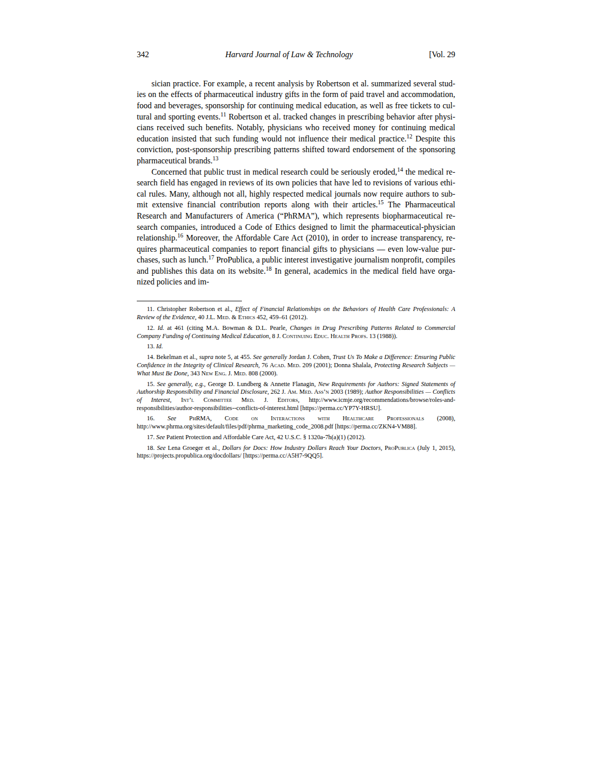342 Harvard Journal of Law & Technology [Vol. 29
sician practice. For example, a recent analysis by Robertson et al. summarized several studies on the effects of pharmaceutical industry gifts in the form of paid travel and accommodation, food and beverages, sponsorship for continuing medical education, as well as free tickets to cultural and sporting events.11 Robertson et al. tracked changes in prescribing behavior after physicians received such benefits. Notably, physicians who received money for continuing medical education insisted that such funding would not influence their medical practice.12 Despite this conviction, post-sponsorship prescribing patterns shifted toward endorsement of the sponsoring pharmaceutical brands.13
Concerned that public trust in medical research could be seriously eroded,14 the medical research field has engaged in reviews of its own policies that have led to revisions of various ethical rules. Many, although not all, highly respected medical journals now require authors to submit extensive financial contribution reports along with their articles.15 The Pharmaceutical Research and Manufacturers of America (“PhRMA”), which represents biopharmaceutical research companies, introduced a Code of Ethics designed to limit the pharmaceutical-physician relationship.16 Moreover, the Affordable Care Act (2010), in order to increase transparency, requires pharmaceutical companies to report financial gifts to physicians — even low-value purchases, such as lunch.17 ProPublica, a public interest investigative journalism nonprofit, compiles and publishes this data on its website.18 In general, academics in the medical field have organized policies and im-
11. Christopher Robertson et al., Effect of Financial Relationships on the Behaviors of Health Care Professionals: A Review of the Evidence, 40 J.L. Med. & Ethics 452, 459–61 (2012).
12. Id. at 461 (citing M.A. Bowman & D.L. Pearle, Changes in Drug Prescribing Patterns Related to Commercial Company Funding of Continuing Medical Education, 8 J. Continuing Educ. Health Profs. 13 (1988)).
13. Id.
14. Bekelman et al., supra note 5, at 455. See generally Jordan J. Cohen, Trust Us To Make a Difference: Ensuring Public Confidence in the Integrity of Clinical Research, 76 Acad. Med. 209 (2001); Donna Shalala, Protecting Research Subjects — What Must Be Done, 343 New Eng. J. Med. 808 (2000).
15. See generally, e.g., George D. Lundberg & Annette Flanagin, New Requirements for Authors: Signed Statements of Authorship Responsibility and Financial Disclosure, 262 J. Am. Med. Ass’n 2003 (1989); Author Responsibilities — Conflicts of Interest, Int’l Committee Med. J. Editors, http://www.icmje.org/recommendations/browse/roles-and-responsibilities/author-responsibilities--conflicts-of-interest.html [https://perma.cc/YP7Y-HRSU].
16. See PhRMA, Code on Interactions with Healthcare Professionals (2008), http://www.phrma.org/sites/default/files/pdf/phrma_marketing_code_2008.pdf [https://perma.cc/ZKN4-VM88].
17. See Patient Protection and Affordable Care Act, 42 U.S.C. § 1320a-7h(a)(1) (2012).
18. See Lena Groeger et al., Dollars for Docs: How Industry Dollars Reach Your Doctors, ProPublica (July 1, 2015), https://projects.propublica.org/docdollars/ [https://perma.cc/A5H7-9QQ5].